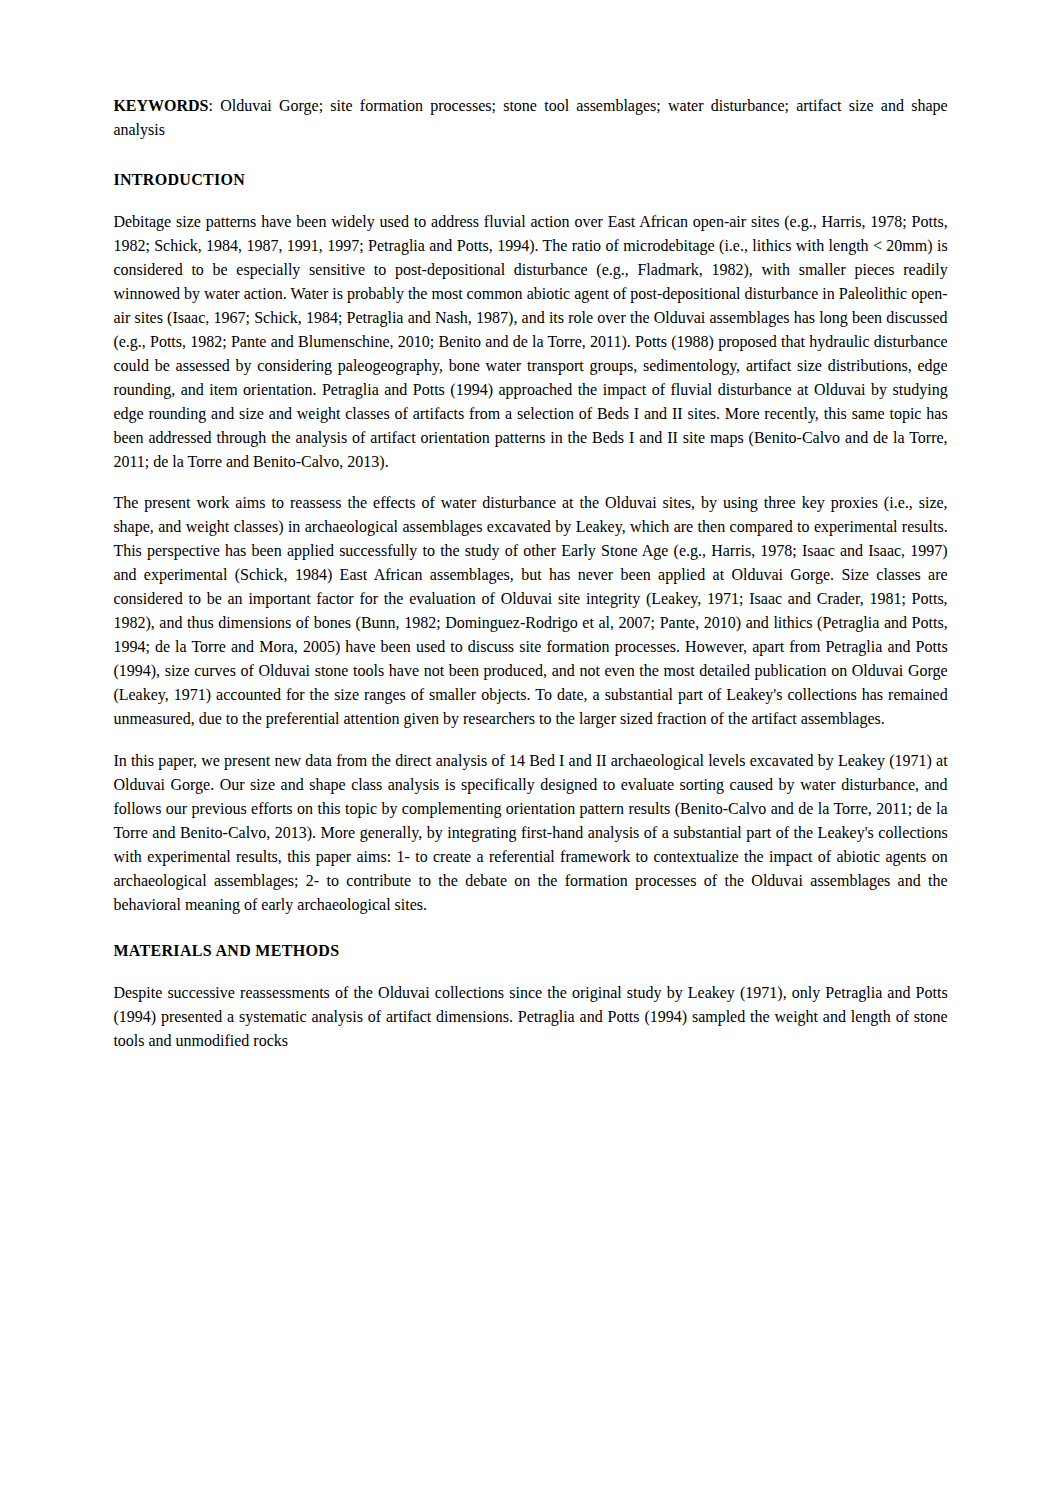KEYWORDS: Olduvai Gorge; site formation processes; stone tool assemblages; water disturbance; artifact size and shape analysis
INTRODUCTION
Debitage size patterns have been widely used to address fluvial action over East African open-air sites (e.g., Harris, 1978; Potts, 1982; Schick, 1984, 1987, 1991, 1997; Petraglia and Potts, 1994). The ratio of microdebitage (i.e., lithics with length < 20mm) is considered to be especially sensitive to post-depositional disturbance (e.g., Fladmark, 1982), with smaller pieces readily winnowed by water action. Water is probably the most common abiotic agent of post-depositional disturbance in Paleolithic open-air sites (Isaac, 1967; Schick, 1984; Petraglia and Nash, 1987), and its role over the Olduvai assemblages has long been discussed (e.g., Potts, 1982; Pante and Blumenschine, 2010; Benito and de la Torre, 2011). Potts (1988) proposed that hydraulic disturbance could be assessed by considering paleogeography, bone water transport groups, sedimentology, artifact size distributions, edge rounding, and item orientation. Petraglia and Potts (1994) approached the impact of fluvial disturbance at Olduvai by studying edge rounding and size and weight classes of artifacts from a selection of Beds I and II sites. More recently, this same topic has been addressed through the analysis of artifact orientation patterns in the Beds I and II site maps (Benito-Calvo and de la Torre, 2011; de la Torre and Benito-Calvo, 2013).
The present work aims to reassess the effects of water disturbance at the Olduvai sites, by using three key proxies (i.e., size, shape, and weight classes) in archaeological assemblages excavated by Leakey, which are then compared to experimental results. This perspective has been applied successfully to the study of other Early Stone Age (e.g., Harris, 1978; Isaac and Isaac, 1997) and experimental (Schick, 1984) East African assemblages, but has never been applied at Olduvai Gorge. Size classes are considered to be an important factor for the evaluation of Olduvai site integrity (Leakey, 1971; Isaac and Crader, 1981; Potts, 1982), and thus dimensions of bones (Bunn, 1982; Dominguez-Rodrigo et al, 2007; Pante, 2010) and lithics (Petraglia and Potts, 1994; de la Torre and Mora, 2005) have been used to discuss site formation processes. However, apart from Petraglia and Potts (1994), size curves of Olduvai stone tools have not been produced, and not even the most detailed publication on Olduvai Gorge (Leakey, 1971) accounted for the size ranges of smaller objects. To date, a substantial part of Leakey's collections has remained unmeasured, due to the preferential attention given by researchers to the larger sized fraction of the artifact assemblages.
In this paper, we present new data from the direct analysis of 14 Bed I and II archaeological levels excavated by Leakey (1971) at Olduvai Gorge. Our size and shape class analysis is specifically designed to evaluate sorting caused by water disturbance, and follows our previous efforts on this topic by complementing orientation pattern results (Benito-Calvo and de la Torre, 2011; de la Torre and Benito-Calvo, 2013). More generally, by integrating first-hand analysis of a substantial part of the Leakey's collections with experimental results, this paper aims: 1- to create a referential framework to contextualize the impact of abiotic agents on archaeological assemblages; 2- to contribute to the debate on the formation processes of the Olduvai assemblages and the behavioral meaning of early archaeological sites.
MATERIALS AND METHODS
Despite successive reassessments of the Olduvai collections since the original study by Leakey (1971), only Petraglia and Potts (1994) presented a systematic analysis of artifact dimensions. Petraglia and Potts (1994) sampled the weight and length of stone tools and unmodified rocks